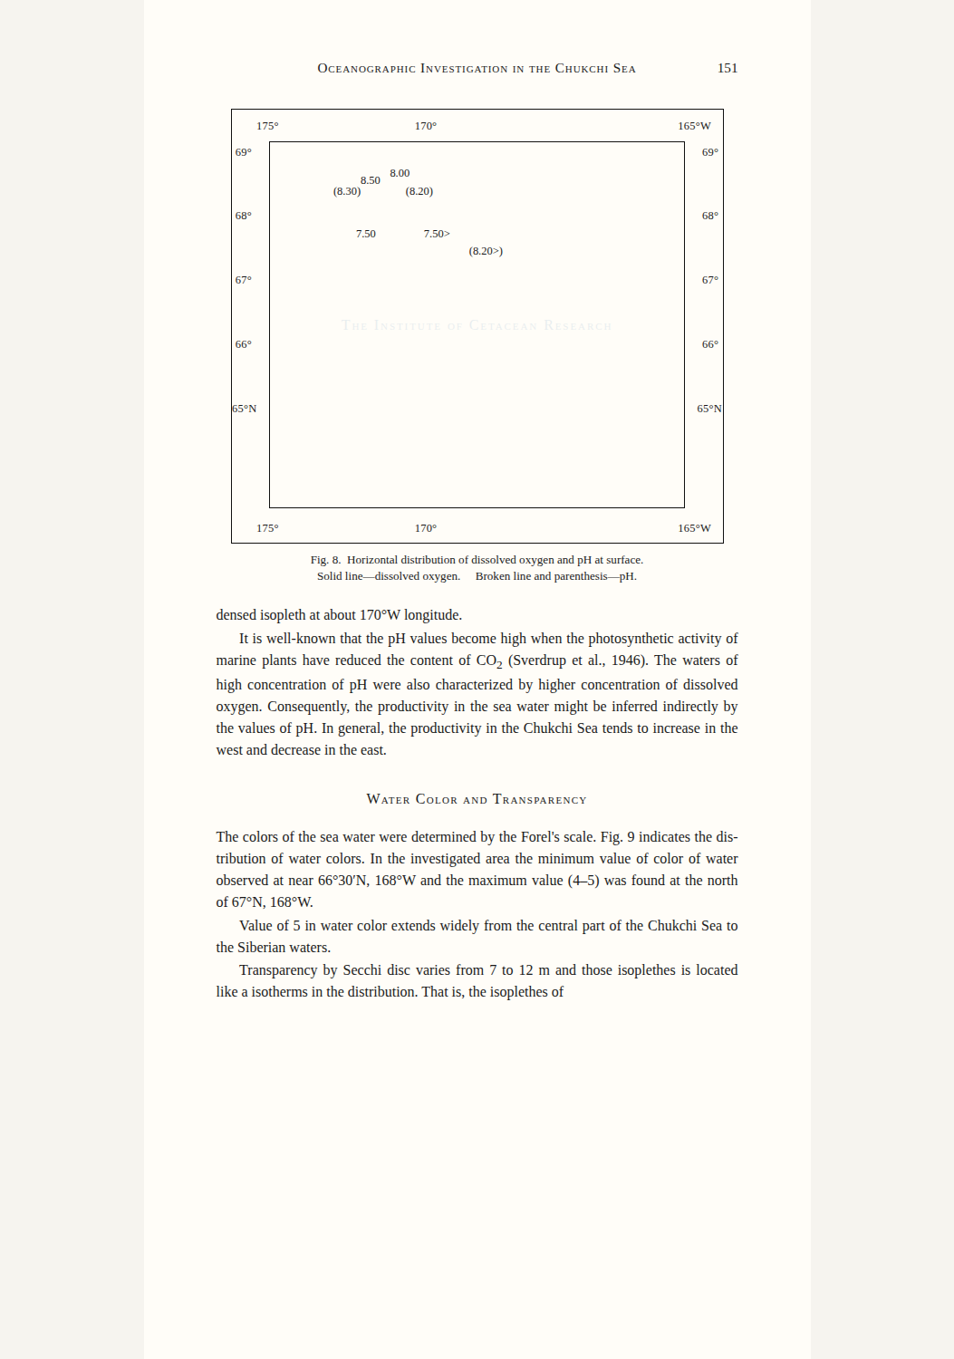Oceanographic Investigation in the Chukchi Sea 151
175° 170° 165°W 175° 170° 165°W 69° 68° 67° 66° 65°N 69° 68° 67° 66° 65°N
8.00 8.50 (8.30) (8.20) 7.50 7.50> (8.20>)
The Institute of Cetacean Research
Fig. 8. Horizontal distribution of dissolved oxygen and pH at surface. Solid line—dissolved oxygen. Broken line and parenthesis—pH.
densed isopleth at about 170°W longitude.
It is well-known that the pH values become high when the photosynthetic activity of marine plants have reduced the content of CO2 (Sverdrup et al., 1946). The waters of high concentration of pH were also characterized by higher concentration of dissolved oxygen. Consequently, the productivity in the sea water might be inferred indirectly by the values of pH. In general, the productivity in the Chukchi Sea tends to increase in the west and decrease in the east.
Water Color and Transparency
The colors of the sea water were determined by the Forel's scale. Fig. 9 indicates the distribution of water colors. In the investigated area the minimum value of color of water observed at near 66°30′N, 168°W and the maximum value (4–5) was found at the north of 67°N, 168°W.
Value of 5 in water color extends widely from the central part of the Chukchi Sea to the Siberian waters.
Transparency by Secchi disc varies from 7 to 12 m and those isoplethes is located like a isotherms in the distribution. That is, the isoplethes of